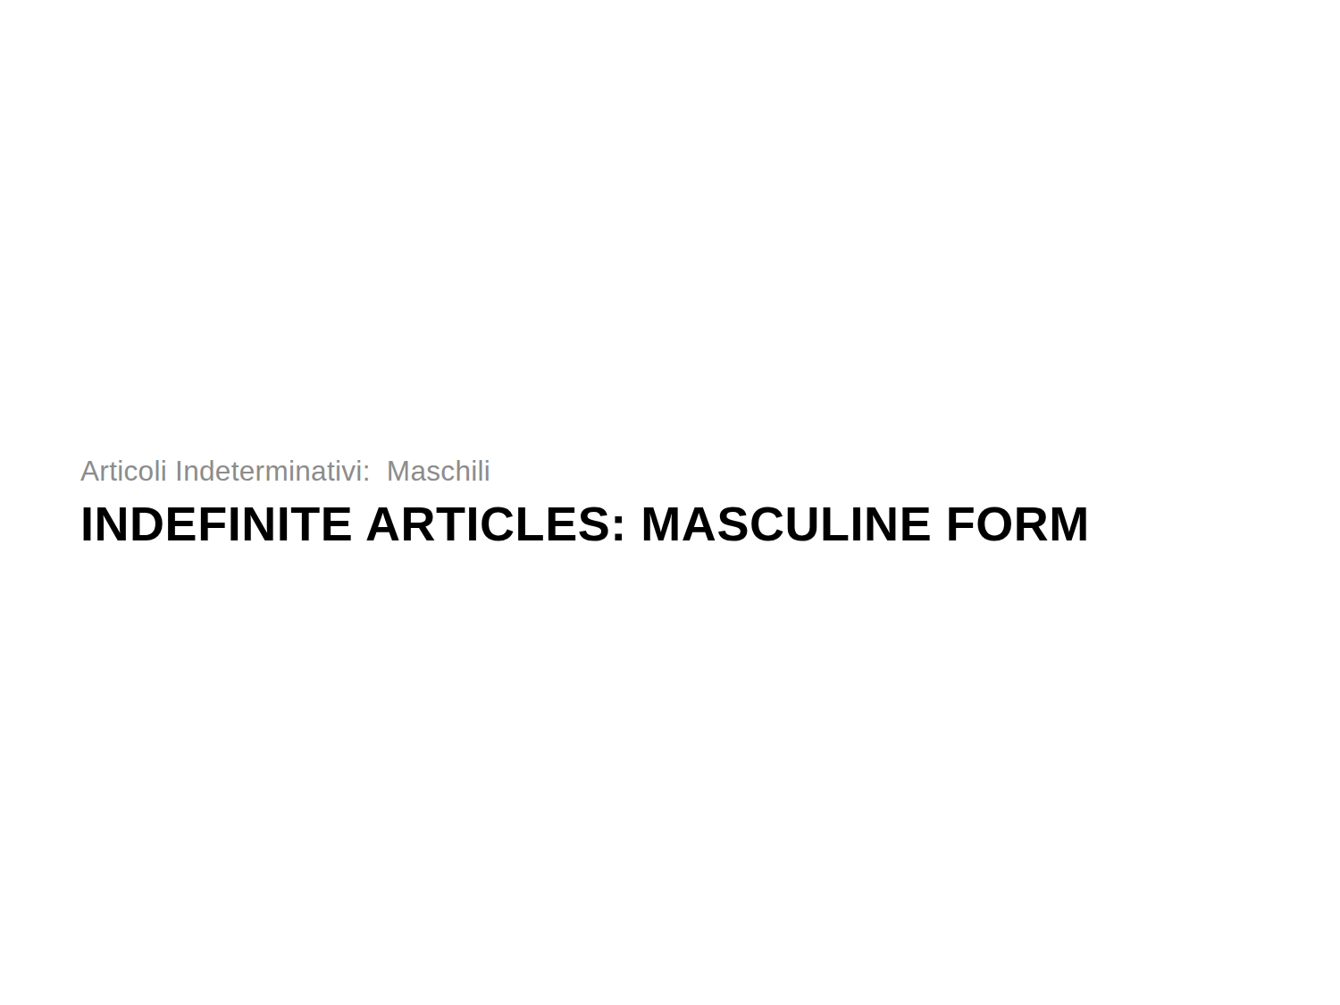Articoli Indeterminativi: Maschili
INDEFINITE ARTICLES: MASCULINE FORM